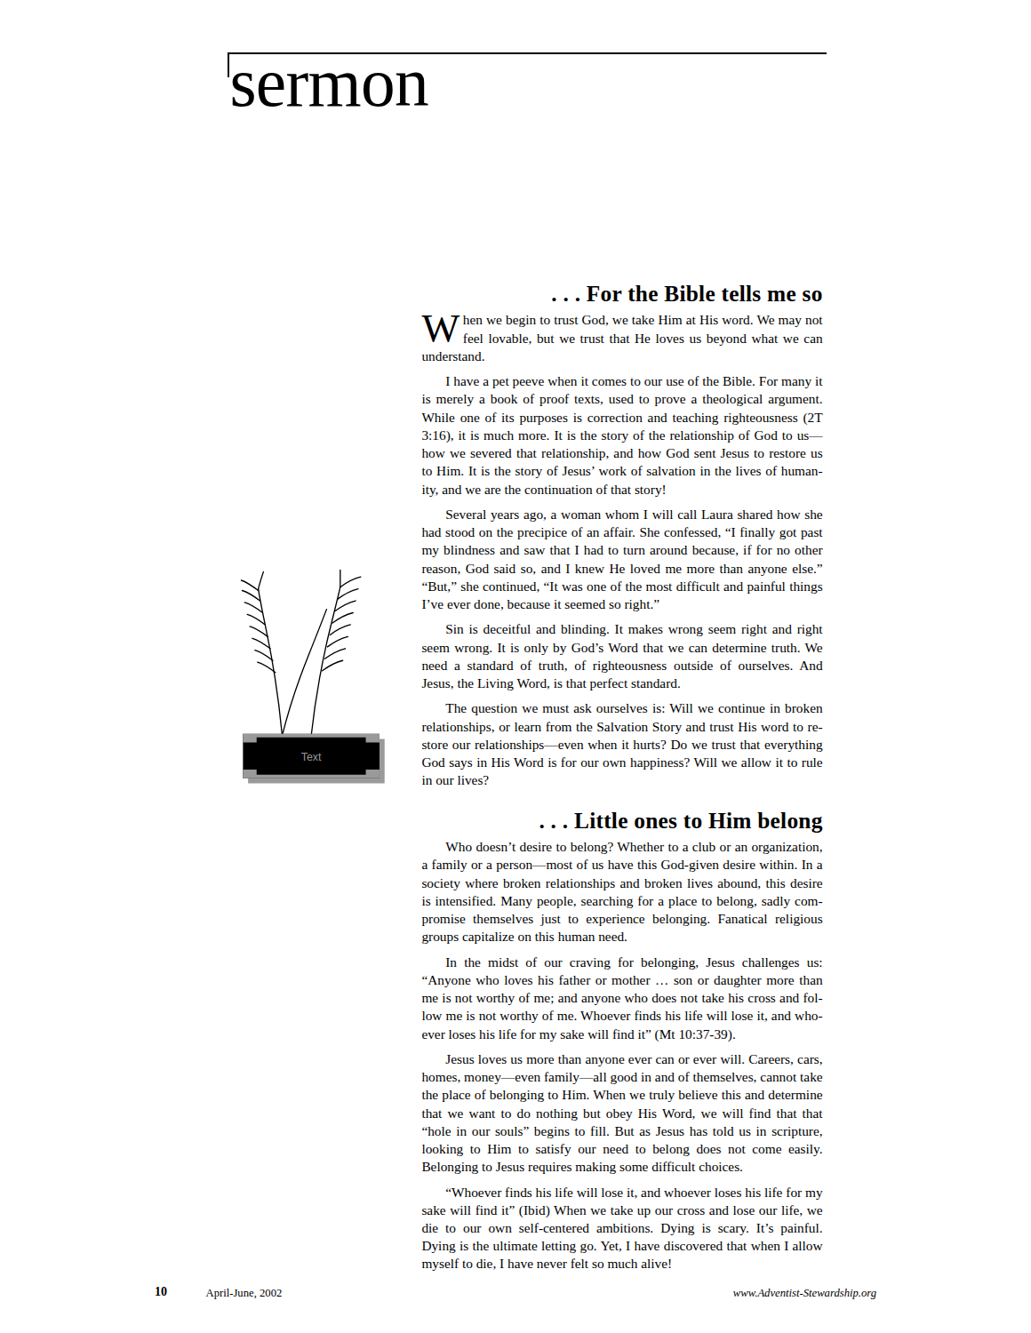sermon
Text
. . . For the Bible tells me so
When we begin to trust God, we take Him at His word. We may not feel lovable, but we trust that He loves us beyond what we can understand.
I have a pet peeve when it comes to our use of the Bible. For many it is merely a book of proof texts, used to prove a theological argument. While one of its purposes is correction and teaching righteousness (2T 3:16), it is much more. It is the story of the relationship of God to us—how we severed that relationship, and how God sent Jesus to restore us to Him. It is the story of Jesus’ work of salvation in the lives of humanity, and we are the continuation of that story!
Several years ago, a woman whom I will call Laura shared how she had stood on the precipice of an affair. She confessed, “I finally got past my blindness and saw that I had to turn around because, if for no other reason, God said so, and I knew He loved me more than anyone else.” “But,” she continued, “It was one of the most difficult and painful things I’ve ever done, because it seemed so right.”
Sin is deceitful and blinding. It makes wrong seem right and right seem wrong. It is only by God’s Word that we can determine truth. We need a standard of truth, of righteousness outside of ourselves. And Jesus, the Living Word, is that perfect standard.
The question we must ask ourselves is: Will we continue in broken relationships, or learn from the Salvation Story and trust His word to restore our relationships—even when it hurts? Do we trust that everything God says in His Word is for our own happiness? Will we allow it to rule in our lives?
. . . Little ones to Him belong
Who doesn’t desire to belong? Whether to a club or an organization, a family or a person—most of us have this God-given desire within. In a society where broken relationships and broken lives abound, this desire is intensified. Many people, searching for a place to belong, sadly compromise themselves just to experience belonging. Fanatical religious groups capitalize on this human need.
In the midst of our craving for belonging, Jesus challenges us: “Anyone who loves his father or mother … son or daughter more than me is not worthy of me; and anyone who does not take his cross and follow me is not worthy of me. Whoever finds his life will lose it, and whoever loses his life for my sake will find it” (Mt 10:37-39).
Jesus loves us more than anyone ever can or ever will. Careers, cars, homes, money—even family—all good in and of themselves, cannot take the place of belonging to Him. When we truly believe this and determine that we want to do nothing but obey His Word, we will find that that “hole in our souls” begins to fill. But as Jesus has told us in scripture, looking to Him to satisfy our need to belong does not come easily. Belonging to Jesus requires making some difficult choices.
“Whoever finds his life will lose it, and whoever loses his life for my sake will find it” (Ibid) When we take up our cross and lose our life, we die to our own self-centered ambitions. Dying is scary. It’s painful. Dying is the ultimate letting go. Yet, I have discovered that when I allow myself to die, I have never felt so much alive!
10 April-June, 2002 www.Adventist-Stewardship.org